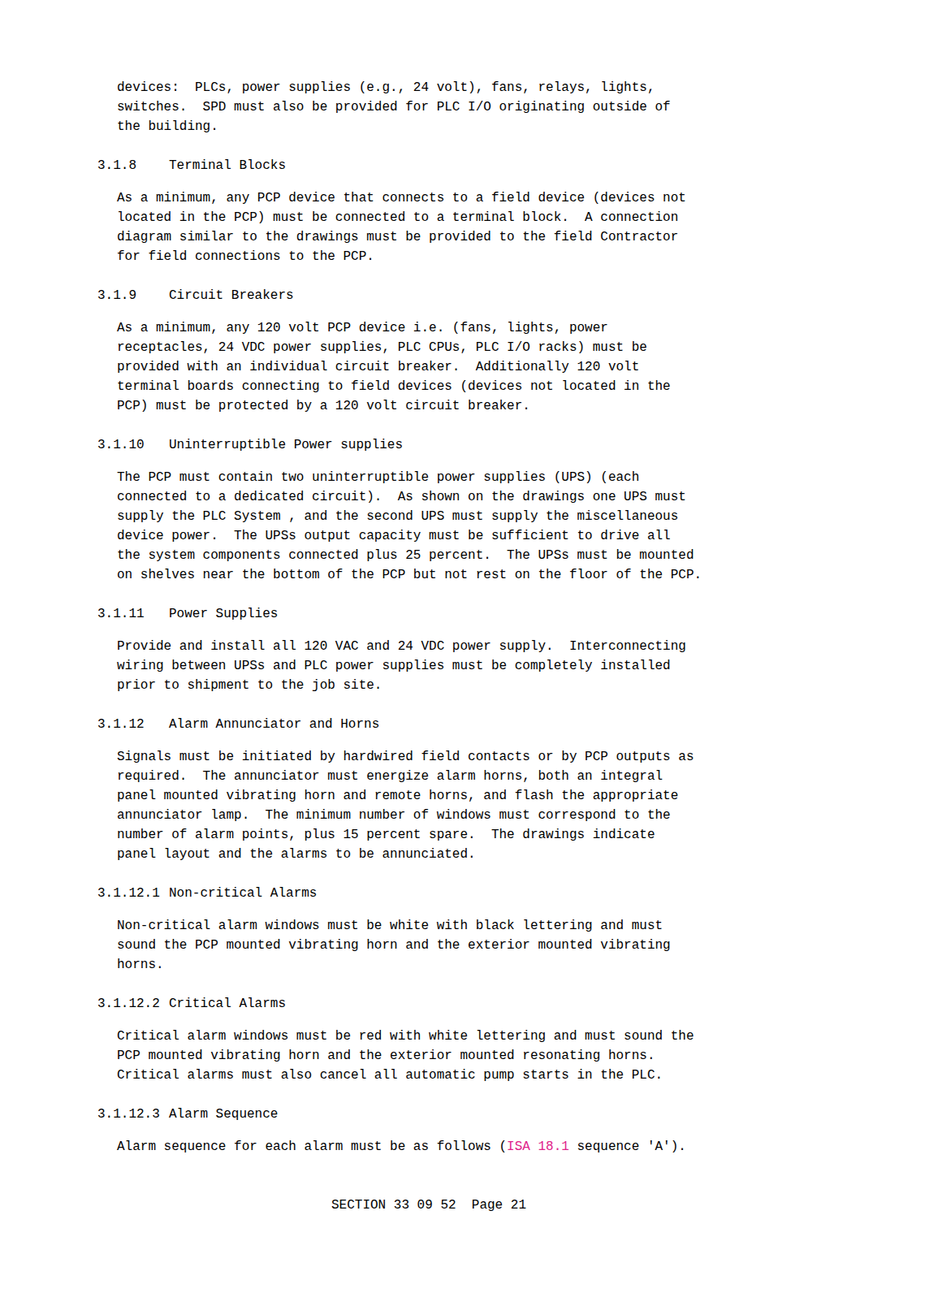devices: PLCs, power supplies (e.g., 24 volt), fans, relays, lights,
switches. SPD must also be provided for PLC I/O originating outside of
the building.
3.1.8 Terminal Blocks
As a minimum, any PCP device that connects to a field device (devices not
located in the PCP) must be connected to a terminal block. A connection
diagram similar to the drawings must be provided to the field Contractor
for field connections to the PCP.
3.1.9 Circuit Breakers
As a minimum, any 120 volt PCP device i.e. (fans, lights, power
receptacles, 24 VDC power supplies, PLC CPUs, PLC I/O racks) must be
provided with an individual circuit breaker. Additionally 120 volt
terminal boards connecting to field devices (devices not located in the
PCP) must be protected by a 120 volt circuit breaker.
3.1.10 Uninterruptible Power supplies
The PCP must contain two uninterruptible power supplies (UPS) (each
connected to a dedicated circuit). As shown on the drawings one UPS must
supply the PLC System , and the second UPS must supply the miscellaneous
device power. The UPSs output capacity must be sufficient to drive all
the system components connected plus 25 percent. The UPSs must be mounted
on shelves near the bottom of the PCP but not rest on the floor of the PCP.
3.1.11 Power Supplies
Provide and install all 120 VAC and 24 VDC power supply. Interconnecting
wiring between UPSs and PLC power supplies must be completely installed
prior to shipment to the job site.
3.1.12 Alarm Annunciator and Horns
Signals must be initiated by hardwired field contacts or by PCP outputs as
required. The annunciator must energize alarm horns, both an integral
panel mounted vibrating horn and remote horns, and flash the appropriate
annunciator lamp. The minimum number of windows must correspond to the
number of alarm points, plus 15 percent spare. The drawings indicate
panel layout and the alarms to be annunciated.
3.1.12.1 Non-critical Alarms
Non-critical alarm windows must be white with black lettering and must
sound the PCP mounted vibrating horn and the exterior mounted vibrating
horns.
3.1.12.2 Critical Alarms
Critical alarm windows must be red with white lettering and must sound the
PCP mounted vibrating horn and the exterior mounted resonating horns.
Critical alarms must also cancel all automatic pump starts in the PLC.
3.1.12.3 Alarm Sequence
Alarm sequence for each alarm must be as follows (ISA 18.1 sequence 'A').
SECTION 33 09 52 Page 21